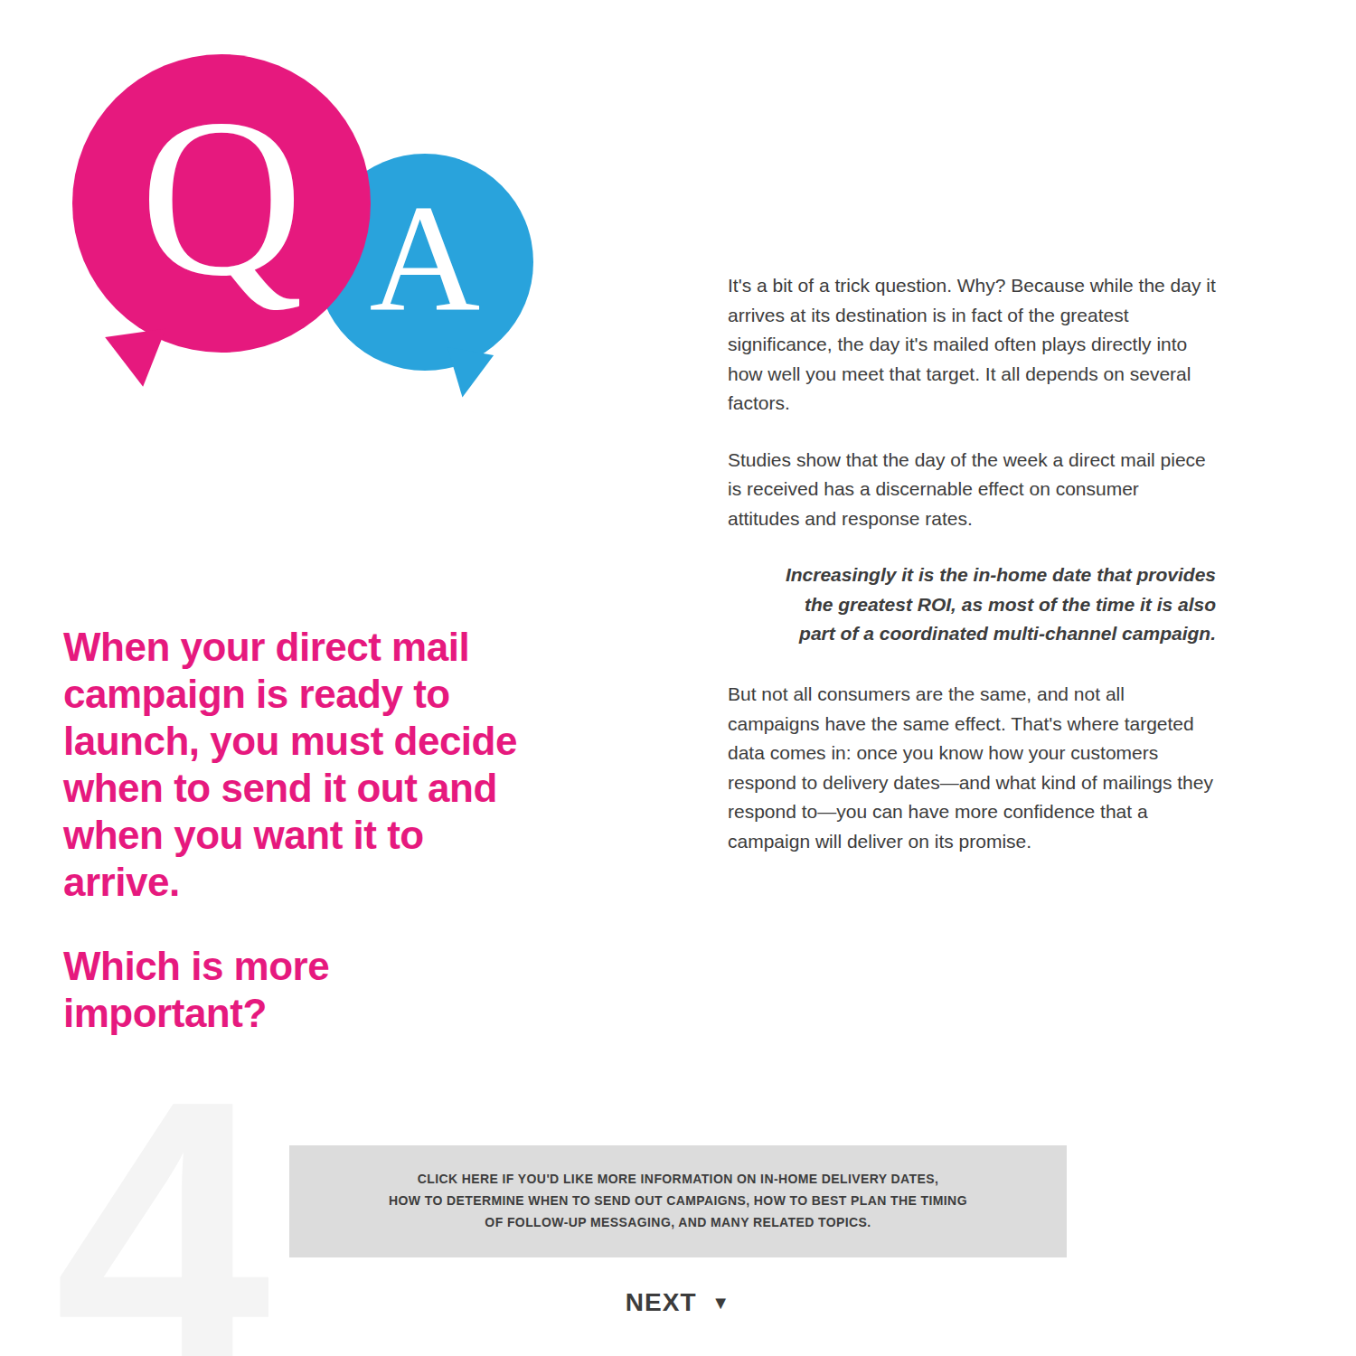4
Q
A
When your direct mail campaign is ready to launch, you must decide when to send it out and when you want it to arrive.
Which is more important?
It's a bit of a trick question. Why? Because while the day it arrives at its destination is in fact of the greatest significance, the day it's mailed often plays directly into how well you meet that target. It all depends on several factors.
Studies show that the day of the week a direct mail piece is received has a discernable effect on consumer attitudes and response rates.
Increasingly it is the in-home date that provides the greatest ROI, as most of the time it is also part of a coordinated multi-channel campaign.
But not all consumers are the same, and not all campaigns have the same effect. That's where targeted data comes in: once you know how your customers respond to delivery dates—and what kind of mailings they respond to—you can have more confidence that a campaign will deliver on its promise.
Click here if you'd like more information on in-home delivery dates,
how to determine when to send out campaigns, how to best plan the timing
of follow-up messaging, and many related topics. NEXT ▼